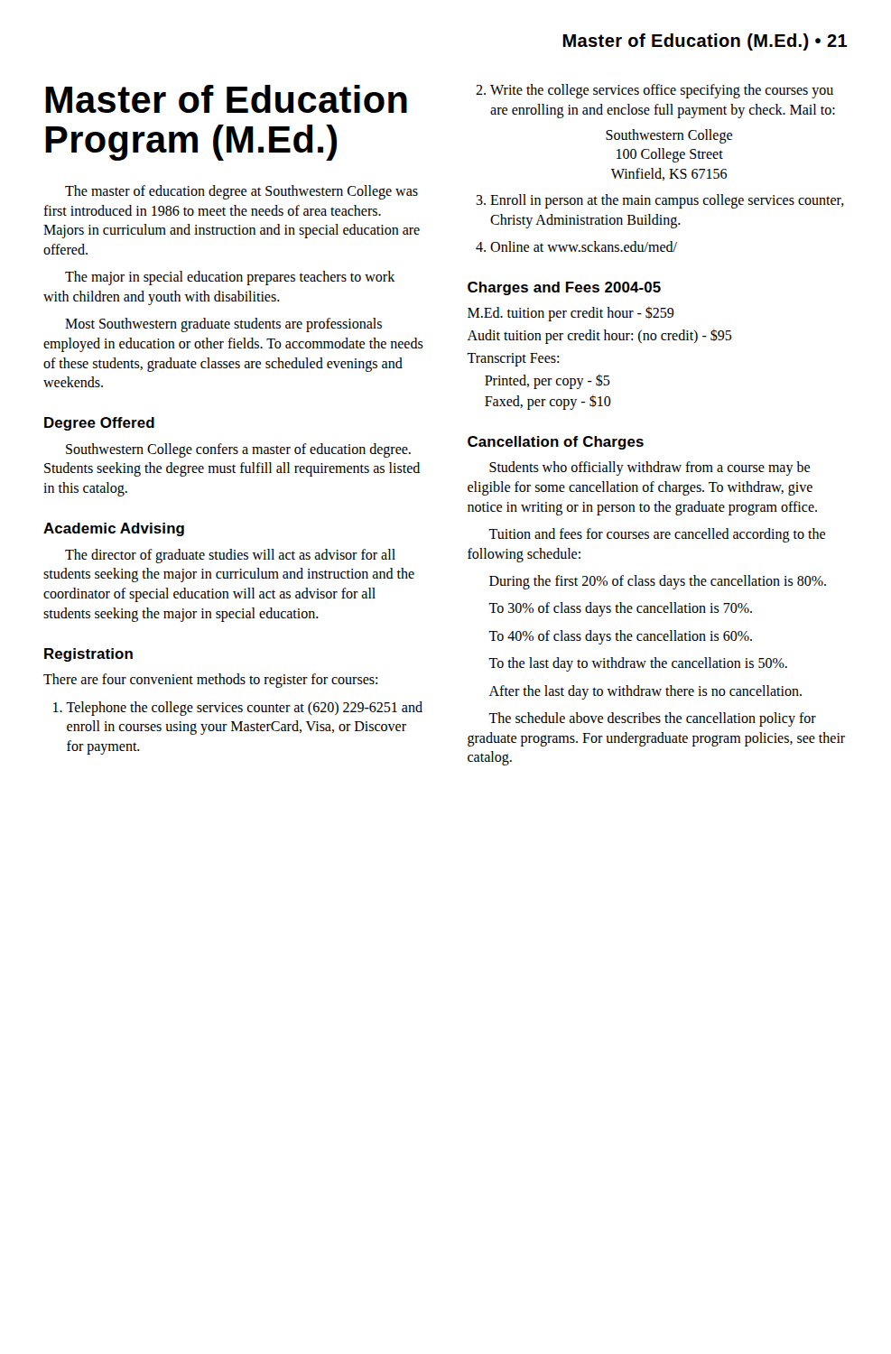Master of Education (M.Ed.) • 21
Master of Education Program (M.Ed.)
The master of education degree at Southwestern College was first introduced in 1986 to meet the needs of area teachers. Majors in curriculum and instruction and in special education are offered.
The major in special education prepares teachers to work with children and youth with disabilities.
Most Southwestern graduate students are professionals employed in education or other fields. To accommodate the needs of these students, graduate classes are scheduled evenings and weekends.
Degree Offered
Southwestern College confers a master of education degree. Students seeking the degree must fulfill all requirements as listed in this catalog.
Academic Advising
The director of graduate studies will act as advisor for all students seeking the major in curriculum and instruction and the coordinator of special education will act as advisor for all students seeking the major in special education.
Registration
There are four convenient methods to register for courses:
Telephone the college services counter at (620) 229-6251 and enroll in courses using your MasterCard, Visa, or Discover for payment.
Write the college services office specifying the courses you are enrolling in and enclose full payment by check. Mail to:
Southwestern College 100 College Street Winfield, KS 67156
Enroll in person at the main campus college services counter, Christy Administration Building.
Online at www.sckans.edu/med/
Charges and Fees 2004-05
M.Ed. tuition per credit hour - $259
Audit tuition per credit hour: (no credit) - $95
Transcript Fees:
Printed, per copy - $5
Faxed, per copy - $10
Cancellation of Charges
Students who officially withdraw from a course may be eligible for some cancellation of charges. To withdraw, give notice in writing or in person to the graduate program office.
Tuition and fees for courses are cancelled according to the following schedule:
During the first 20% of class days the cancellation is 80%.
To 30% of class days the cancellation is 70%.
To 40% of class days the cancellation is 60%.
To the last day to withdraw the cancellation is 50%.
After the last day to withdraw there is no cancellation.
The schedule above describes the cancellation policy for graduate programs. For undergraduate program policies, see their catalog.